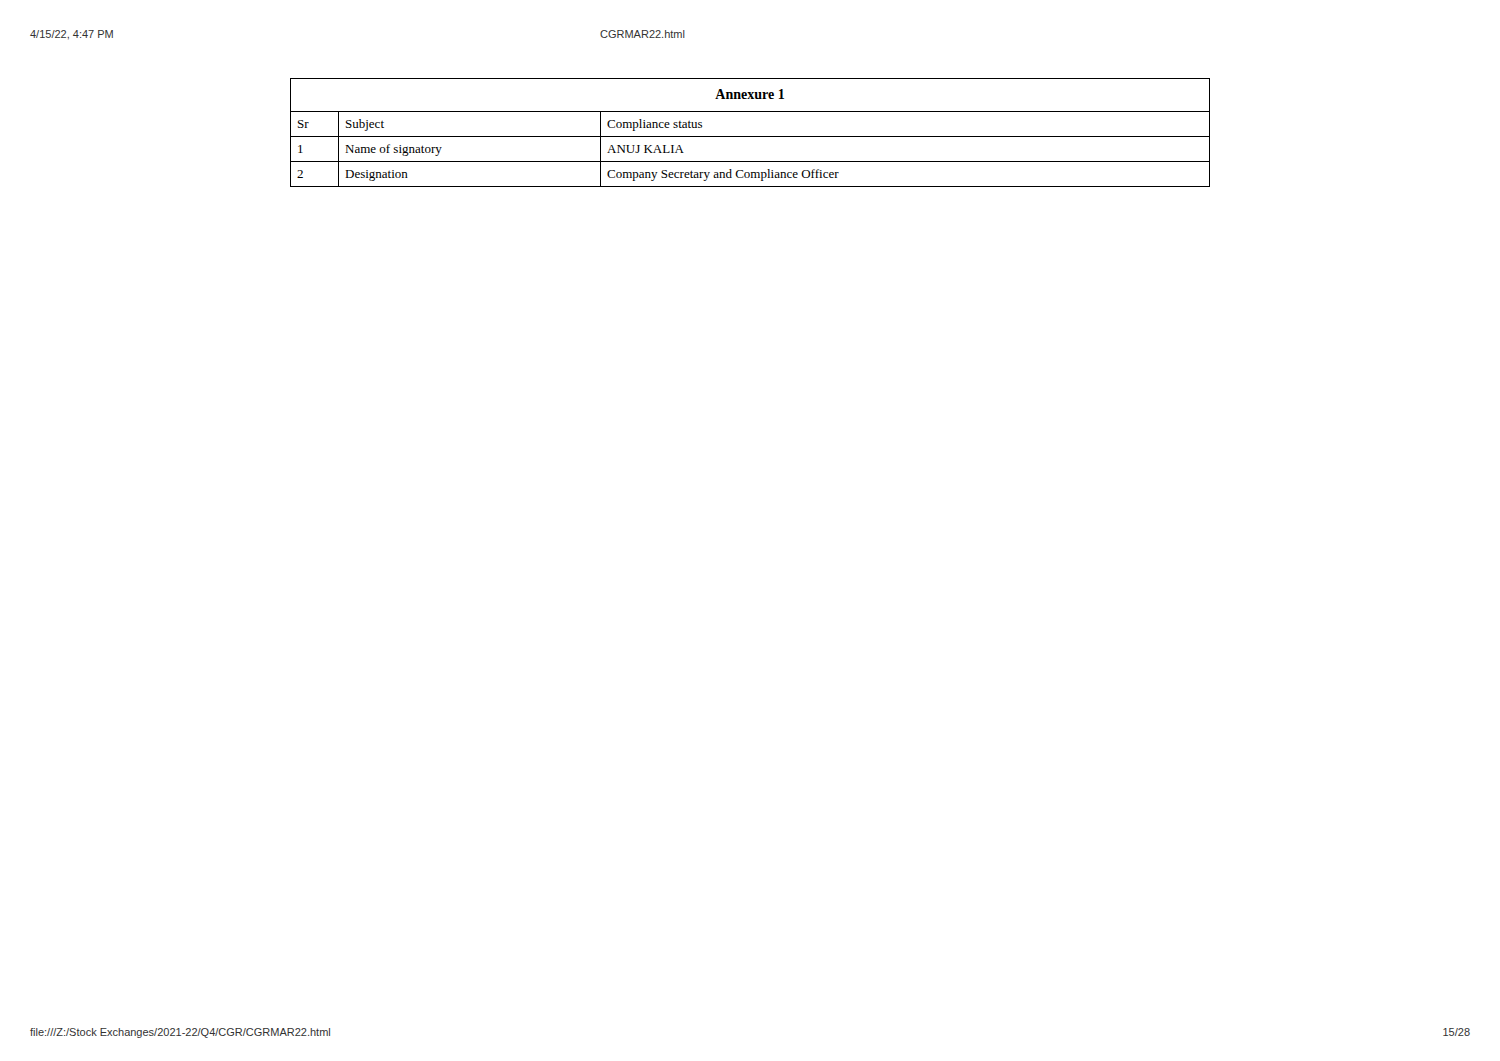4/15/22, 4:47 PM
CGRMAR22.html
| Annexure 1 |
| --- |
| Sr | Subject | Compliance status |
| 1 | Name of signatory | ANUJ KALIA |
| 2 | Designation | Company Secretary and Compliance Officer |
file:///Z:/Stock Exchanges/2021-22/Q4/CGR/CGRMAR22.html
15/28